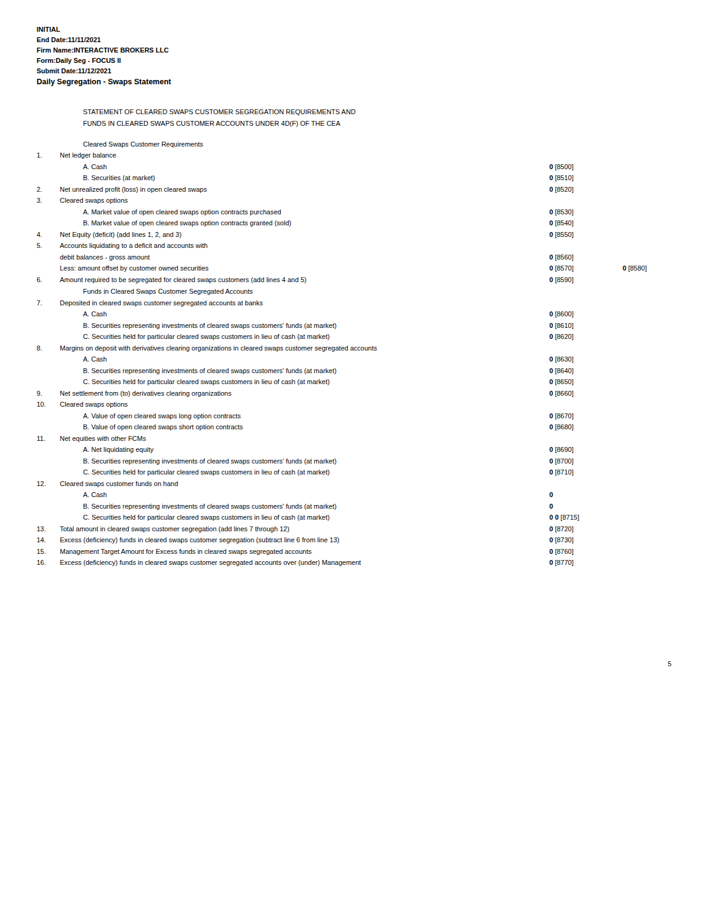INITIAL
End Date:11/11/2021
Firm Name:INTERACTIVE BROKERS LLC
Form:Daily Seg - FOCUS II
Submit Date:11/12/2021
Daily Segregation - Swaps Statement
| | STATEMENT OF CLEARED SWAPS CUSTOMER SEGREGATION REQUIREMENTS AND |
| | FUNDS IN CLEARED SWAPS CUSTOMER ACCOUNTS UNDER 4D(F) OF THE CEA |
| | Cleared Swaps Customer Requirements |
| 1. | Net ledger balance |
| | A. Cash | 0 [8500] | |
| | B. Securities (at market) | 0 [8510] | |
| 2. | Net unrealized profit (loss) in open cleared swaps | 0 [8520] | |
| 3. | Cleared swaps options |
| | A. Market value of open cleared swaps option contracts purchased | 0 [8530] | |
| | B. Market value of open cleared swaps option contracts granted (sold) | 0 [8540] | |
| 4. | Net Equity (deficit) (add lines 1, 2, and 3) | 0 [8550] | |
| 5. | Accounts liquidating to a deficit and accounts with |
| | debit balances - gross amount | 0 [8560] | |
| | Less: amount offset by customer owned securities | 0 [8570] | 0 [8580] |
| 6. | Amount required to be segregated for cleared swaps customers (add lines 4 and 5) | 0 [8590] | |
| | Funds in Cleared Swaps Customer Segregated Accounts |
| 7. | Deposited in cleared swaps customer segregated accounts at banks |
| | A. Cash | 0 [8600] | |
| | B. Securities representing investments of cleared swaps customers' funds (at market) | 0 [8610] | |
| | C. Securities held for particular cleared swaps customers in lieu of cash (at market) | 0 [8620] | |
| 8. | Margins on deposit with derivatives clearing organizations in cleared swaps customer segregated accounts |
| | A. Cash | 0 [8630] | |
| | B. Securities representing investments of cleared swaps customers' funds (at market) | 0 [8640] | |
| | C. Securities held for particular cleared swaps customers in lieu of cash (at market) | 0 [8650] | |
| 9. | Net settlement from (to) derivatives clearing organizations | 0 [8660] | |
| 10. | Cleared swaps options |
| | A. Value of open cleared swaps long option contracts | 0 [8670] | |
| | B. Value of open cleared swaps short option contracts | 0 [8680] | |
| 11. | Net equities with other FCMs |
| | A. Net liquidating equity | 0 [8690] | |
| | B. Securities representing investments of cleared swaps customers' funds (at market) | 0 [8700] | |
| | C. Securities held for particular cleared swaps customers in lieu of cash (at market) | 0 [8710] | |
| 12. | Cleared swaps customer funds on hand |
| | A. Cash | 0 | |
| | B. Securities representing investments of cleared swaps customers' funds (at market) | 0 | |
| | C. Securities held for particular cleared swaps customers in lieu of cash (at market) | 0 0 [8715] | |
| 13. | Total amount in cleared swaps customer segregation (add lines 7 through 12) | 0 [8720] | |
| 14. | Excess (deficiency) funds in cleared swaps customer segregation (subtract line 6 from line 13) | 0 [8730] | |
| 15. | Management Target Amount for Excess funds in cleared swaps segregated accounts | 0 [8760] | |
| 16. | Excess (deficiency) funds in cleared swaps customer segregated accounts over (under) Management | 0 [8770] | |
5